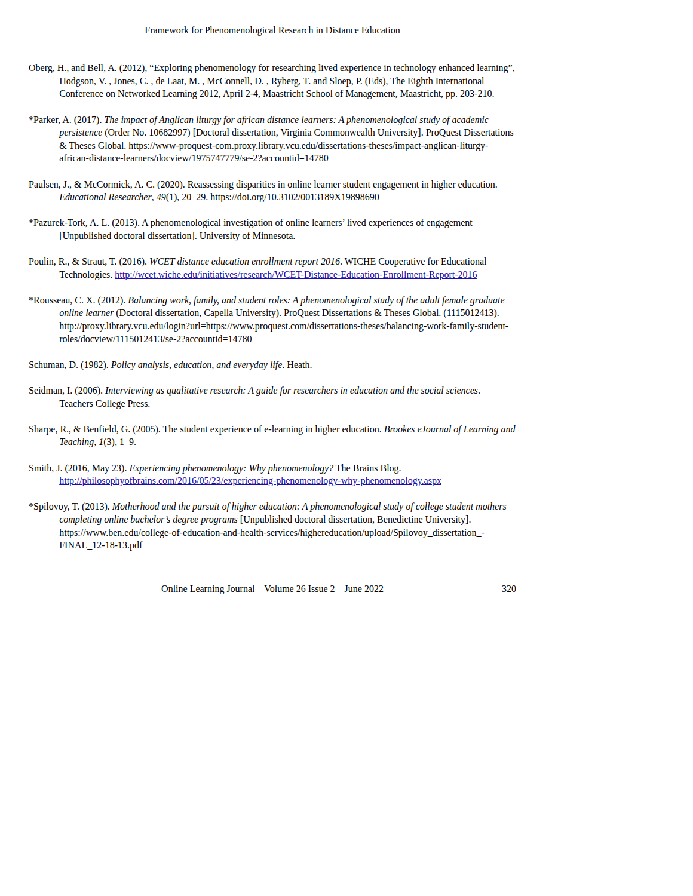Framework for Phenomenological Research in Distance Education
Oberg, H., and Bell, A. (2012), “Exploring phenomenology for researching lived experience in technology enhanced learning”, Hodgson, V. , Jones, C. , de Laat, M. , McConnell, D. , Ryberg, T. and Sloep, P. (Eds), The Eighth International Conference on Networked Learning 2012, April 2-4, Maastricht School of Management, Maastricht, pp. 203-210.
*Parker, A. (2017). The impact of Anglican liturgy for african distance learners: A phenomenological study of academic persistence (Order No. 10682997) [Doctoral dissertation, Virginia Commonwealth University]. ProQuest Dissertations & Theses Global. https://www-proquest-com.proxy.library.vcu.edu/dissertations-theses/impact-anglican-liturgy-african-distance-learners/docview/1975747779/se-2?accountid=14780
Paulsen, J., & McCormick, A. C. (2020). Reassessing disparities in online learner student engagement in higher education. Educational Researcher, 49(1), 20–29. https://doi.org/10.3102/0013189X19898690
*Pazurek-Tork, A. L. (2013). A phenomenological investigation of online learners’ lived experiences of engagement [Unpublished doctoral dissertation]. University of Minnesota.
Poulin, R., & Straut, T. (2016). WCET distance education enrollment report 2016. WICHE Cooperative for Educational Technologies. http://wcet.wiche.edu/initiatives/research/WCET-Distance-Education-Enrollment-Report-2016
*Rousseau, C. X. (2012). Balancing work, family, and student roles: A phenomenological study of the adult female graduate online learner (Doctoral dissertation, Capella University). ProQuest Dissertations & Theses Global. (1115012413). http://proxy.library.vcu.edu/login?url=https://www.proquest.com/dissertations-theses/balancing-work-family-student-roles/docview/1115012413/se-2?accountid=14780
Schuman, D. (1982). Policy analysis, education, and everyday life. Heath.
Seidman, I. (2006). Interviewing as qualitative research: A guide for researchers in education and the social sciences. Teachers College Press.
Sharpe, R., & Benfield, G. (2005). The student experience of e-learning in higher education. Brookes eJournal of Learning and Teaching, 1(3), 1–9.
Smith, J. (2016, May 23). Experiencing phenomenology: Why phenomenology? The Brains Blog. http://philosophyofbrains.com/2016/05/23/experiencing-phenomenology-why-phenomenology.aspx
*Spilovoy, T. (2013). Motherhood and the pursuit of higher education: A phenomenological study of college student mothers completing online bachelor’s degree programs [Unpublished doctoral dissertation, Benedictine University]. https://www.ben.edu/college-of-education-and-health-services/highereducation/upload/Spilovoy_dissertation_-FINAL_12-18-13.pdf
Online Learning Journal – Volume 26 Issue 2 – June 2022 320